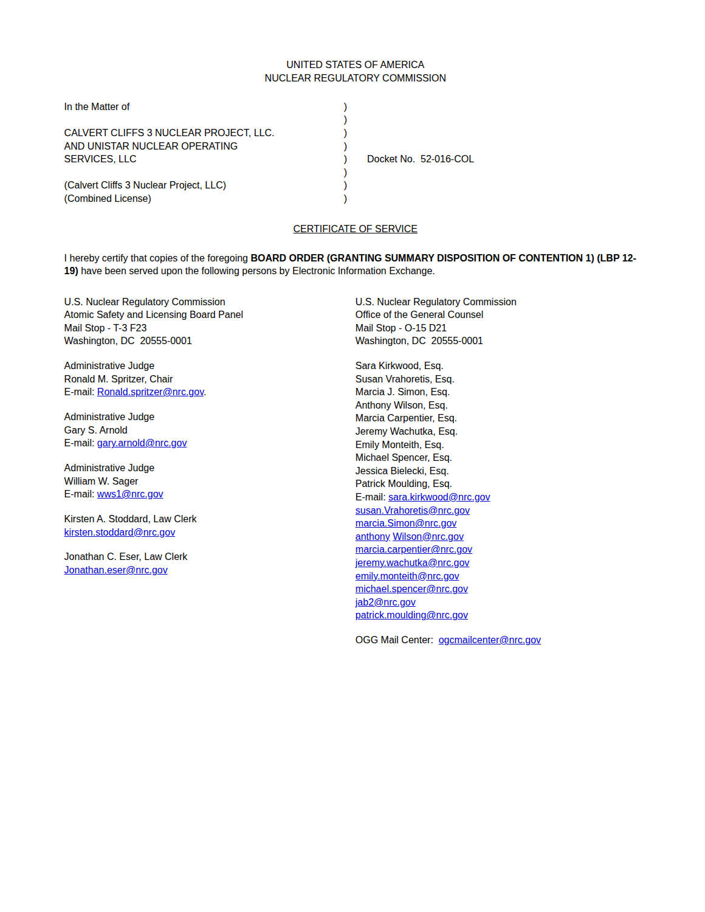UNITED STATES OF AMERICA
NUCLEAR REGULATORY COMMISSION
| In the Matter of | ) | |
| | ) | |
| CALVERT CLIFFS 3 NUCLEAR PROJECT, LLC. | ) | |
| AND UNISTAR NUCLEAR OPERATING | ) | |
| SERVICES, LLC | ) | Docket No. 52-016-COL |
| | ) | |
| (Calvert Cliffs 3 Nuclear Project, LLC) | ) | |
| (Combined License) | ) | |
CERTIFICATE OF SERVICE
I hereby certify that copies of the foregoing BOARD ORDER (GRANTING SUMMARY DISPOSITION OF CONTENTION 1) (LBP 12-19) have been served upon the following persons by Electronic Information Exchange.
| U.S. Nuclear Regulatory Commission Atomic Safety and Licensing Board Panel Mail Stop - T-3 F23 Washington, DC 20555-0001 Administrative Judge Ronald M. Spritzer, Chair E-mail: Ronald.spritzer@nrc.gov . Administrative Judge Gary S. Arnold E-mail: gary.arnold@nrc.gov Administrative Judge William W. Sager E-mail: wws1@nrc.gov Kirsten A. Stoddard, Law Clerk kirsten.stoddard@nrc.gov Jonathan C. Eser, Law Clerk Jonathan.eser@nrc.gov | U.S. Nuclear Regulatory Commission Office of the General Counsel Mail Stop - O-15 D21 Washington, DC 20555-0001 Sara Kirkwood, Esq. Susan Vrahoretis, Esq. Marcia J. Simon, Esq. Anthony Wilson, Esq. Marcia Carpentier, Esq. Jeremy Wachutka, Esq. Emily Monteith, Esq. Michael Spencer, Esq. Jessica Bielecki, Esq. Patrick Moulding, Esq. E-mail: sara.kirkwood@nrc.gov susan.Vrahoretis@nrc.gov marcia.Simon@nrc.gov anthony Wilson@nrc.gov marcia.carpentier@nrc.gov jeremy.wachutka@nrc.gov emily.monteith@nrc.gov michael.spencer@nrc.gov jab2@nrc.gov patrick.moulding@nrc.gov OGG Mail Center: ogcmailcenter@nrc.gov |